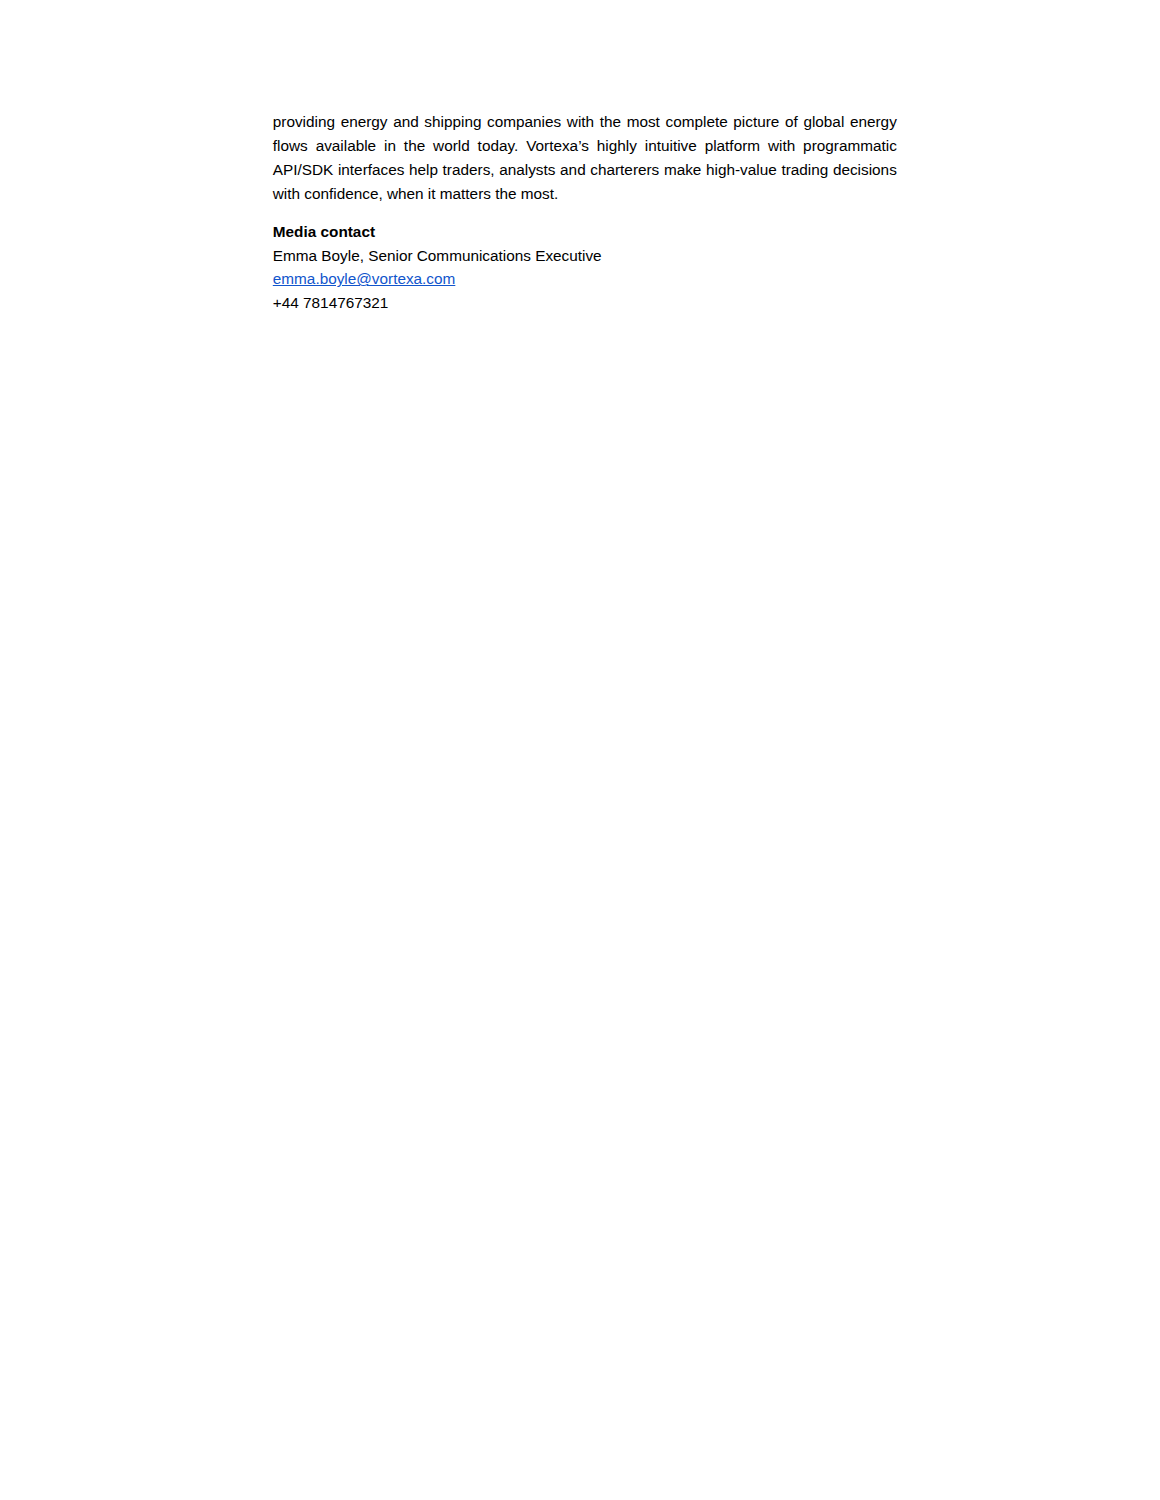providing energy and shipping companies with the most complete picture of global energy flows available in the world today. Vortexa’s highly intuitive platform with programmatic API/SDK interfaces help traders, analysts and charterers make high-value trading decisions with confidence, when it matters the most.
Media contact
Emma Boyle, Senior Communications Executive
emma.boyle@vortexa.com
+44 7814767321